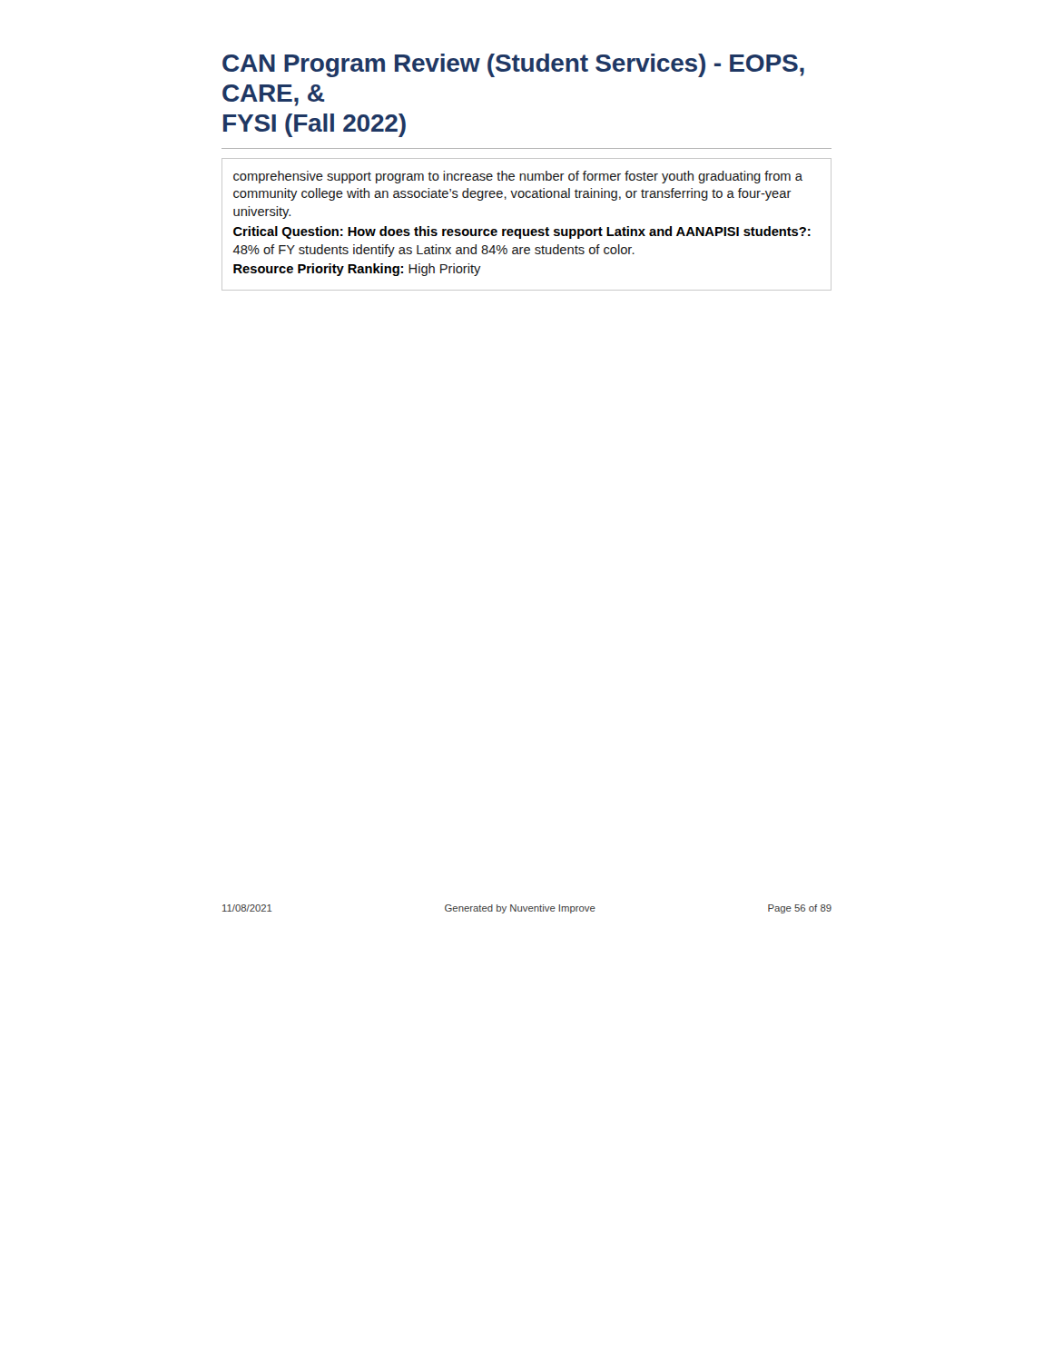CAN Program Review (Student Services) - EOPS, CARE, &
FYSI (Fall 2022)
comprehensive support program to increase the number of former foster youth graduating from a community college with an associate’s degree, vocational training, or transferring to a four-year university.
Critical Question: How does this resource request support Latinx and AANAPISI students?: 48% of FY students identify as Latinx and 84% are students of color.
Resource Priority Ranking: High Priority
11/08/2021
Generated by Nuventive Improve
Page 56 of 89